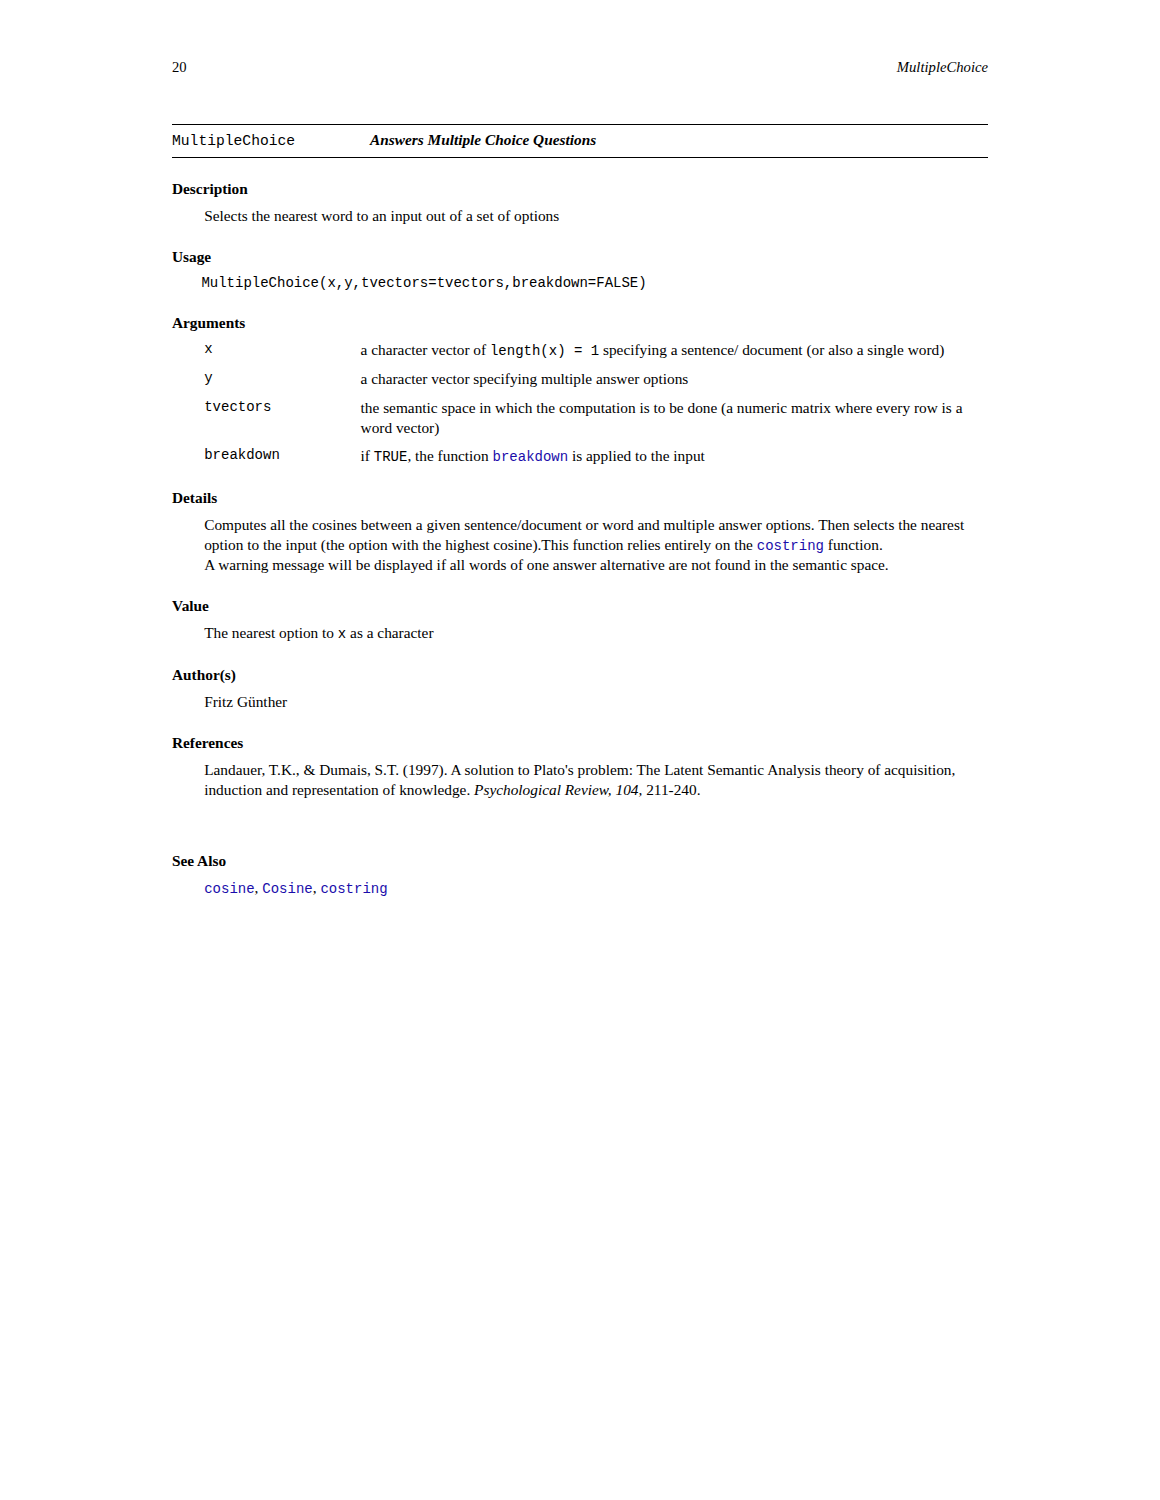20 MultipleChoice
MultipleChoice Answers Multiple Choice Questions
Description
Selects the nearest word to an input out of a set of options
Usage
MultipleChoice(x,y,tvectors=tvectors,breakdown=FALSE)
Arguments
x
a character vector of length(x) = 1 specifying a sentence/ document (or also a single word)
y
a character vector specifying multiple answer options
tvectors
the semantic space in which the computation is to be done (a numeric matrix where every row is a word vector)
breakdown
if TRUE, the function breakdown is applied to the input
Details
Computes all the cosines between a given sentence/document or word and multiple answer options. Then selects the nearest option to the input (the option with the highest cosine).This function relies entirely on the costring function.
A warning message will be displayed if all words of one answer alternative are not found in the semantic space.
Value
The nearest option to x as a character
Author(s)
Fritz Günther
References
Landauer, T.K., & Dumais, S.T. (1997). A solution to Plato's problem: The Latent Semantic Analysis theory of acquisition, induction and representation of knowledge. Psychological Review, 104, 211-240.
See Also
cosine, Cosine, costring